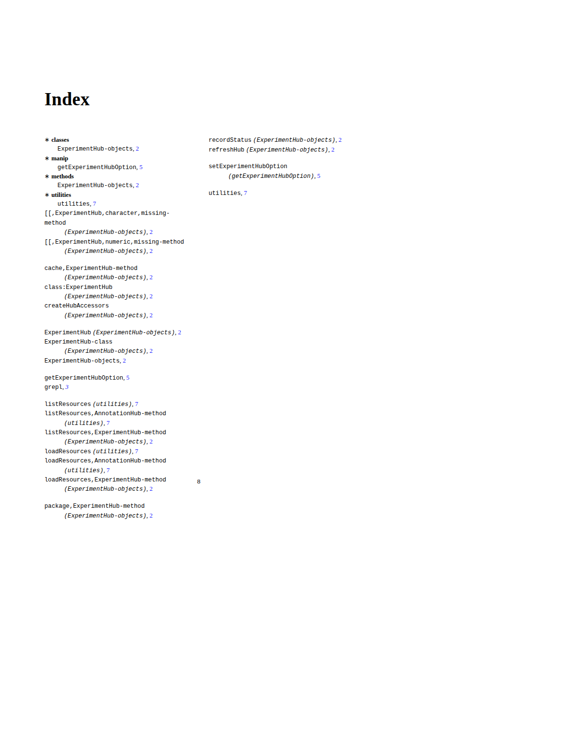Index
∗ classes
ExperimentHub-objects, 2
∗ manip
getExperimentHubOption, 5
∗ methods
ExperimentHub-objects, 2
∗ utilities
utilities, 7
[[,ExperimentHub,character,missing-method
(ExperimentHub-objects), 2
[[,ExperimentHub,numeric,missing-method
(ExperimentHub-objects), 2
cache,ExperimentHub-method
(ExperimentHub-objects), 2
class:ExperimentHub
(ExperimentHub-objects), 2
createHubAccessors
(ExperimentHub-objects), 2
ExperimentHub (ExperimentHub-objects), 2
ExperimentHub-class
(ExperimentHub-objects), 2
ExperimentHub-objects, 2
getExperimentHubOption, 5
grepl, 3
listResources (utilities), 7
listResources,AnnotationHub-method
(utilities), 7
listResources,ExperimentHub-method
(ExperimentHub-objects), 2
loadResources (utilities), 7
loadResources,AnnotationHub-method
(utilities), 7
loadResources,ExperimentHub-method
(ExperimentHub-objects), 2
package,ExperimentHub-method
(ExperimentHub-objects), 2
recordStatus (ExperimentHub-objects), 2
refreshHub (ExperimentHub-objects), 2
setExperimentHubOption
(getExperimentHubOption), 5
utilities, 7
8